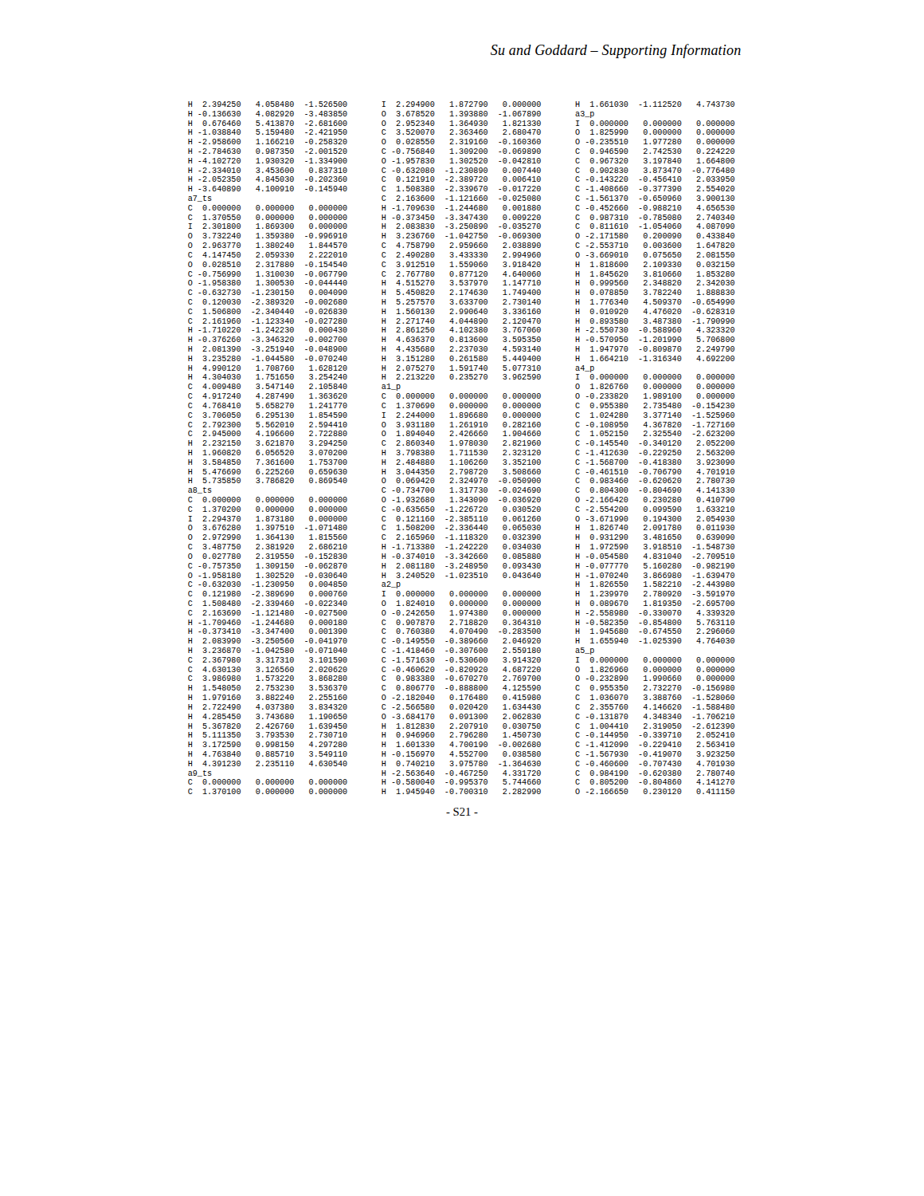Su and Goddard – Supporting Information
H 2.394250 4.058480 -1.526500 H -0.136630 4.082920 -3.483850 H 0.676460 5.413870 -2.681600 H -1.038840 5.159480 -2.421950 H -2.958600 1.166210 -0.258320 H -2.784630 0.987350 -2.001520 H -4.102720 1.930320 -1.334900 H -2.334010 3.453600 0.837310 H -2.052350 4.845030 -0.202360 H -3.640890 4.100910 -0.145940 a7_ts C 0.000000 0.000000 0.000000 C 1.370550 0.000000 0.000000 I 2.301800 1.869300 0.000000 O 3.732240 1.359380 -0.996910 O 2.963770 1.380240 1.844570 C 4.147450 2.059330 2.222010 O 0.028510 2.317880 -0.154540 C -0.756990 1.310030 -0.067790 O -1.958380 1.300530 -0.044440 C -0.632730 -1.230150 0.004090 C 0.120030 -2.389320 -0.002680 C 1.506800 -2.340440 -0.026830 C 2.161960 -1.123340 -0.027280 H -1.710220 -1.242230 0.000430 H -0.376260 -3.346320 -0.002700 H 2.081390 -3.251940 -0.048900 H 3.235280 -1.044580 -0.070240 H 4.990120 1.708760 1.628120 H 4.304030 1.751650 3.254240 C 4.009480 3.547140 2.105840 C 4.917240 4.287490 1.363620 C 4.768410 5.658270 1.241770 C 3.706050 6.295130 1.854590 C 2.792300 5.562010 2.594410 C 2.945000 4.196600 2.722880 H 2.232150 3.621870 3.294250 H 1.960820 6.056520 3.070200 H 3.584850 7.361600 1.753700 H 5.476690 6.225260 0.659630 H 5.735850 3.786820 0.869540 a8_ts C 0.000000 0.000000 0.000000 C 1.370200 0.000000 0.000000 I 2.294370 1.873180 0.000000 O 3.676280 1.397510 -1.071480 O 2.972990 1.364130 1.815560 C 3.487750 2.381920 2.686210 O 0.027780 2.319550 -0.152830 C -0.757350 1.309150 -0.062870 O -1.958180 1.302520 -0.030640 C -0.632030 -1.230950 0.004850 C 0.121980 -2.389690 0.000760 C 1.508480 -2.339460 -0.022340 C 2.163690 -1.121480 -0.027500 H -1.709460 -1.244680 0.000180 H -0.373410 -3.347400 0.001390 H 2.083990 -3.250560 -0.041970 H 3.236870 -1.042580 -0.071040 C 2.367980 3.317310 3.101590 C 4.630130 3.126560 2.020620 C 3.986980 1.573220 3.868280 H 1.548050 2.753230 3.536370 H 1.979160 3.882240 2.255160 H 2.722490 4.037380 3.834320 H 4.285450 3.743680 1.190650 H 5.367820 2.426760 1.639450 H 5.111350 3.793530 2.730710 H 3.172590 0.998150 4.297280 H 4.763840 0.885710 3.549110 H 4.391230 2.235110 4.630540 a9_ts C 0.000000 0.000000 0.000000 C 1.370100 0.000000 0.000000
I 2.294900 1.872790 0.000000 O 3.678520 1.393880 -1.067890 O 2.952340 1.364930 1.821330 C 3.520070 2.363460 2.680470 O 0.028550 2.319160 -0.160360 C -0.756840 1.309200 -0.069890 O -1.957830 1.302520 -0.042810 C -0.632080 -1.230890 0.007440 C 0.121910 -2.389720 0.006410 C 1.508380 -2.339670 -0.017220 C 2.163600 -1.121660 -0.025080 H -1.709630 -1.244680 0.001880 H -0.373450 -3.347430 0.009220 H 2.083830 -3.250890 -0.035270 H 3.236760 -1.042750 -0.069300 C 4.758790 2.959660 2.038890 C 2.490280 3.433330 2.994960 C 3.912510 1.559060 3.918420 C 2.767780 0.877120 4.640060 H 4.515270 3.537970 1.147710 H 5.450820 2.174630 1.749400 H 5.257570 3.633700 2.730140 H 1.560130 2.990640 3.336160 H 2.271740 4.044890 2.120470 H 2.861250 4.102380 3.767060 H 4.636370 0.813600 3.595350 H 4.435680 2.237030 4.593140 H 3.151280 0.261580 5.449400 H 2.075270 1.591740 5.077310 H 2.213220 0.235270 3.962590 a1_p C 0.000000 0.000000 0.000000 C 1.370690 0.000000 0.000000 I 2.244000 1.896680 0.000000 O 3.931180 1.261910 0.282160 O 1.894040 2.426660 1.904660 C 2.860340 1.978030 2.821960 H 3.798380 1.711530 2.323120 H 2.484880 1.106260 3.352100 H 3.044350 2.798720 3.508660 O 0.069420 2.324970 -0.050900 C -0.734700 1.317730 -0.024690 O -1.932680 1.343090 -0.036920 C -0.635650 -1.226720 0.030520 C 0.121160 -2.385110 0.061260 C 1.508200 -2.336440 0.065030 C 2.165960 -1.118320 0.032390 H -1.713380 -1.242220 0.034030 H -0.374010 -3.342660 0.085880 H 2.081180 -3.248950 0.093430 H 3.240520 -1.023510 0.043640 a2_p I 0.000000 0.000000 0.000000 O 1.824010 0.000000 0.000000 O -0.242650 1.974380 0.000000 C 0.907870 2.718820 0.364310 C 0.760380 4.070490 -0.283500 C -0.149550 -0.389660 2.046920 C -1.418460 -0.307600 2.559180 C -1.571630 -0.530600 3.914320 C -0.460620 -0.820920 4.687220 C 0.983380 -0.670270 2.769700 C 0.806770 -0.888800 4.125590 O -2.182040 0.176480 0.415980 C -2.566580 0.020420 1.634430 O -3.684170 0.091300 2.062830 H 1.812830 2.207910 0.030750 H 0.946960 2.796280 1.450730 H 1.601330 4.700190 -0.002680 H -0.156970 4.552700 0.038580 H 0.740210 3.975780 -1.364630 H -2.563640 -0.467250 4.331720 H -0.580040 -0.995370 5.744660 H 1.945940 -0.700310 2.282990
H 1.661030 -1.112520 4.743730 a3_p I 0.000000 0.000000 0.000000 O 1.825990 0.000000 0.000000 O -0.235510 1.977280 0.000000 C 0.946590 2.742530 0.224220 C 0.967320 3.197840 1.664800 C 0.902830 3.873470 -0.776480 C -0.143220 -0.456410 2.033950 C -1.408660 -0.377390 2.554020 C -1.561370 -0.650960 3.900130 C -0.452660 -0.988210 4.656530 C 0.987310 -0.785080 2.740340 C 0.811610 -1.054060 4.087090 O -2.171580 0.200090 0.433840 C -2.553710 0.003600 1.647820 O -3.669010 0.075650 2.081550 H 1.818600 2.109330 0.032150 H 1.845620 3.810660 1.853280 H 0.999560 2.348820 2.342030 H 0.078850 3.782240 1.888830 H 1.776340 4.509370 -0.654990 H 0.010920 4.476020 -0.628310 H 0.893580 3.487380 -1.790990 H -2.550730 -0.588960 4.323320 H -0.570950 -1.201990 5.706800 H 1.947970 -0.809870 2.249790 H 1.664210 -1.316340 4.692200 a4_p I 0.000000 0.000000 0.000000 O 1.826760 0.000000 0.000000 O -0.233820 1.989100 0.000000 C 0.955380 2.735480 -0.154230 C 1.024280 3.377140 -1.525960 C -0.108950 4.367820 -1.727160 C 1.052150 2.325540 -2.623200 C -0.145540 -0.340120 2.052200 C -1.412630 -0.229250 2.563200 C -1.568700 -0.418380 3.923090 C -0.461510 -0.706790 4.701910 C 0.983460 -0.620620 2.780730 C 0.804300 -0.804690 4.141330 O -2.166420 0.230280 0.410790 C -2.554200 0.099590 1.633210 O -3.671990 0.194300 2.054930 H 1.826740 2.091780 0.011930 H 0.931290 3.481650 0.639090 H 1.972590 3.918510 -1.548730 H -0.054580 4.831040 -2.709510 H -0.077770 5.160280 -0.982190 H -1.070240 3.866980 -1.639470 H 1.826550 1.582210 -2.443980 H 1.239970 2.780920 -3.591970 H 0.089670 1.819350 -2.695700 H -2.558980 -0.330070 4.339320 H -0.582350 -0.854800 5.763110 H 1.945680 -0.674550 2.296060 H 1.655940 -1.025390 4.764030 a5_p I 0.000000 0.000000 0.000000 O 1.826960 0.000000 0.000000 O -0.232890 1.990660 0.000000 C 0.955350 2.732270 -0.156980 C 1.036070 3.388760 -1.528060 C 2.355760 4.146620 -1.588480 C -0.131870 4.348340 -1.706210 C 1.004410 2.319050 -2.612390 C -0.144950 -0.339710 2.052410 C -1.412090 -0.229410 2.563410 C -1.567930 -0.419070 3.923250 C -0.460600 -0.707430 4.701930 C 0.984190 -0.620380 2.780740 C 0.805200 -0.804860 4.141270 O -2.166650 0.230120 0.411150
- S21 -